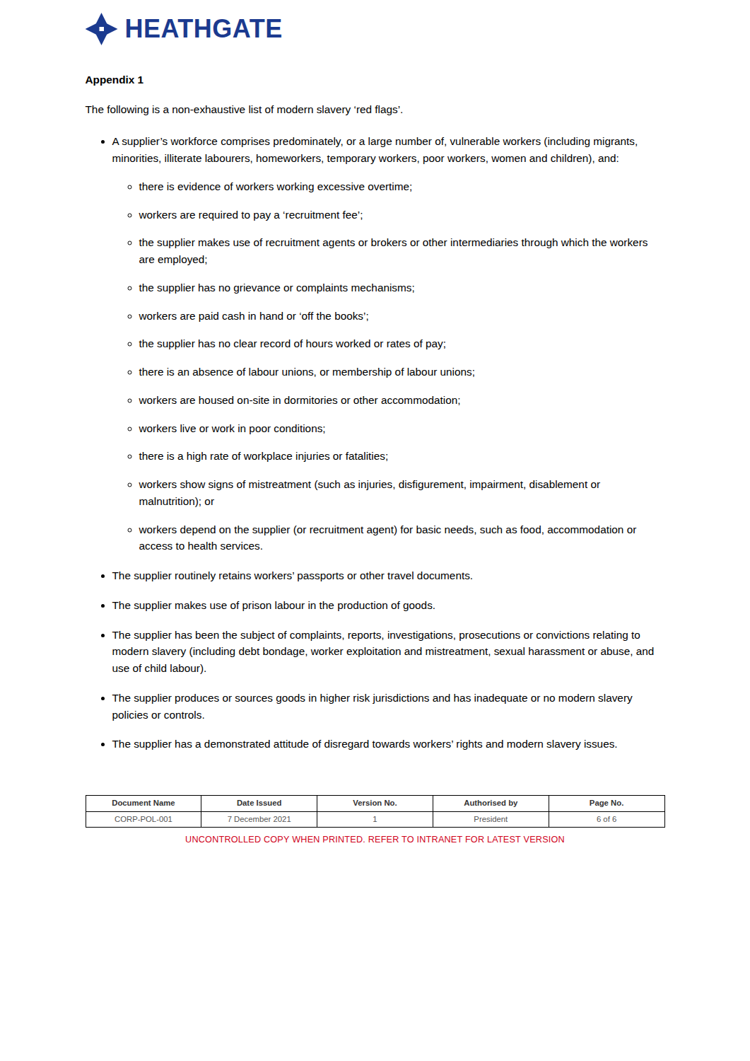HEATHGATE
Appendix 1
The following is a non-exhaustive list of modern slavery ‘red flags’.
A supplier’s workforce comprises predominately, or a large number of, vulnerable workers (including migrants, minorities, illiterate labourers, homeworkers, temporary workers, poor workers, women and children), and:
there is evidence of workers working excessive overtime;
workers are required to pay a ‘recruitment fee’;
the supplier makes use of recruitment agents or brokers or other intermediaries through which the workers are employed;
the supplier has no grievance or complaints mechanisms;
workers are paid cash in hand or ‘off the books’;
the supplier has no clear record of hours worked or rates of pay;
there is an absence of labour unions, or membership of labour unions;
workers are housed on-site in dormitories or other accommodation;
workers live or work in poor conditions;
there is a high rate of workplace injuries or fatalities;
workers show signs of mistreatment (such as injuries, disfigurement, impairment, disablement or malnutrition); or
workers depend on the supplier (or recruitment agent) for basic needs, such as food, accommodation or access to health services.
The supplier routinely retains workers’ passports or other travel documents.
The supplier makes use of prison labour in the production of goods.
The supplier has been the subject of complaints, reports, investigations, prosecutions or convictions relating to modern slavery (including debt bondage, worker exploitation and mistreatment, sexual harassment or abuse, and use of child labour).
The supplier produces or sources goods in higher risk jurisdictions and has inadequate or no modern slavery policies or controls.
The supplier has a demonstrated attitude of disregard towards workers’ rights and modern slavery issues.
| Document Name | Date Issued | Version No. | Authorised by | Page No. |
| --- | --- | --- | --- | --- |
| CORP-POL-001 | 7 December 2021 | 1 | President | 6 of 6 |
UNCONTROLLED COPY WHEN PRINTED. REFER TO INTRANET FOR LATEST VERSION